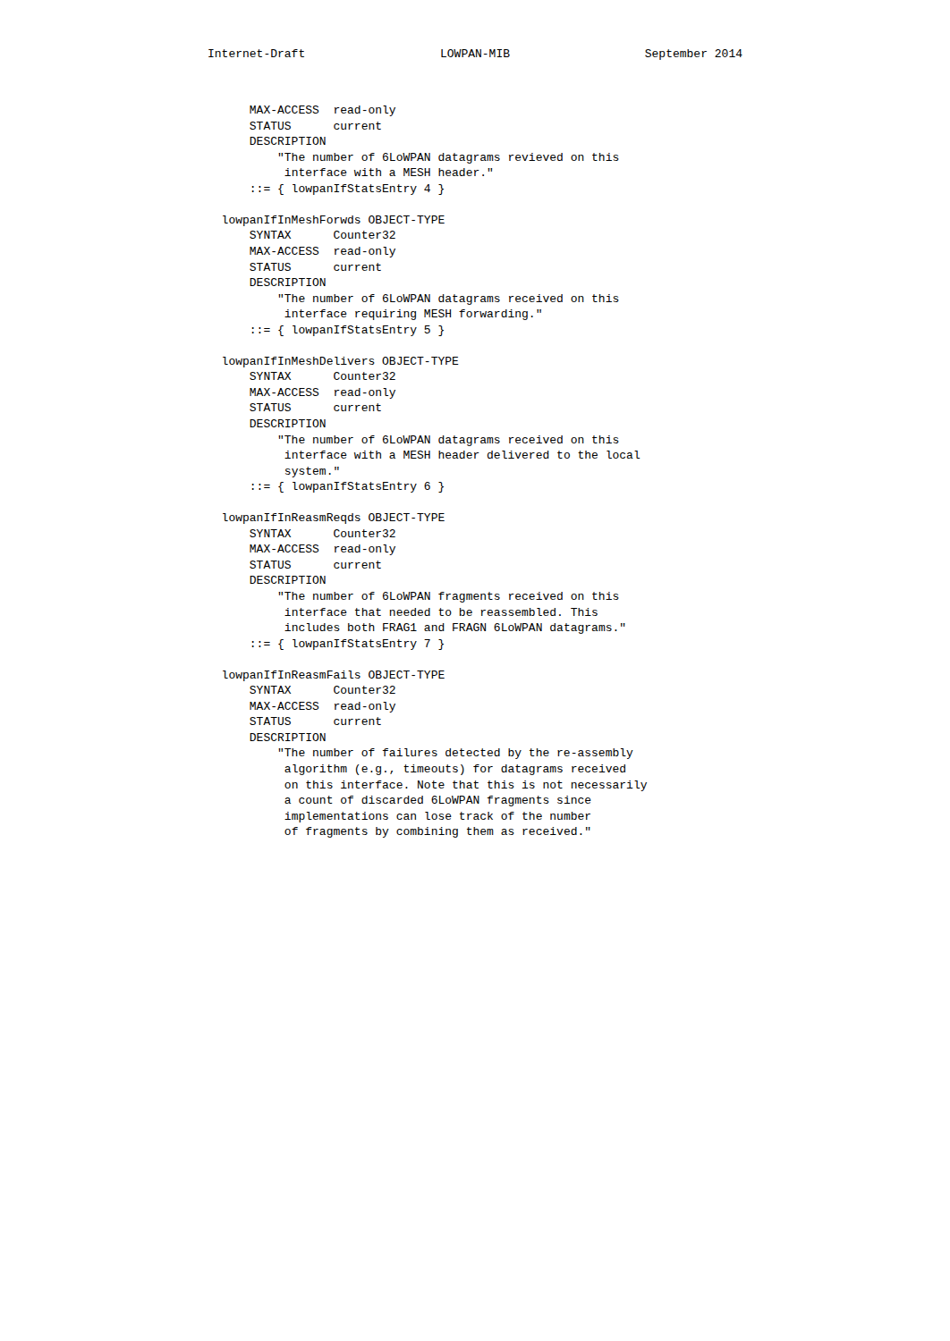Internet-Draft LOWPAN-MIB September 2014
      MAX-ACCESS  read-only
      STATUS      current
      DESCRIPTION
          "The number of 6LoWPAN datagrams revieved on this
           interface with a MESH header."
      ::= { lowpanIfStatsEntry 4 }

  lowpanIfInMeshForwds OBJECT-TYPE
      SYNTAX      Counter32
      MAX-ACCESS  read-only
      STATUS      current
      DESCRIPTION
          "The number of 6LoWPAN datagrams received on this
           interface requiring MESH forwarding."
      ::= { lowpanIfStatsEntry 5 }

  lowpanIfInMeshDelivers OBJECT-TYPE
      SYNTAX      Counter32
      MAX-ACCESS  read-only
      STATUS      current
      DESCRIPTION
          "The number of 6LoWPAN datagrams received on this
           interface with a MESH header delivered to the local
           system."
      ::= { lowpanIfStatsEntry 6 }

  lowpanIfInReasmReqds OBJECT-TYPE
      SYNTAX      Counter32
      MAX-ACCESS  read-only
      STATUS      current
      DESCRIPTION
          "The number of 6LoWPAN fragments received on this
           interface that needed to be reassembled. This
           includes both FRAG1 and FRAGN 6LoWPAN datagrams."
      ::= { lowpanIfStatsEntry 7 }

  lowpanIfInReasmFails OBJECT-TYPE
      SYNTAX      Counter32
      MAX-ACCESS  read-only
      STATUS      current
      DESCRIPTION
          "The number of failures detected by the re-assembly
           algorithm (e.g., timeouts) for datagrams received
           on this interface. Note that this is not necessarily
           a count of discarded 6LoWPAN fragments since
           implementations can lose track of the number
           of fragments by combining them as received."